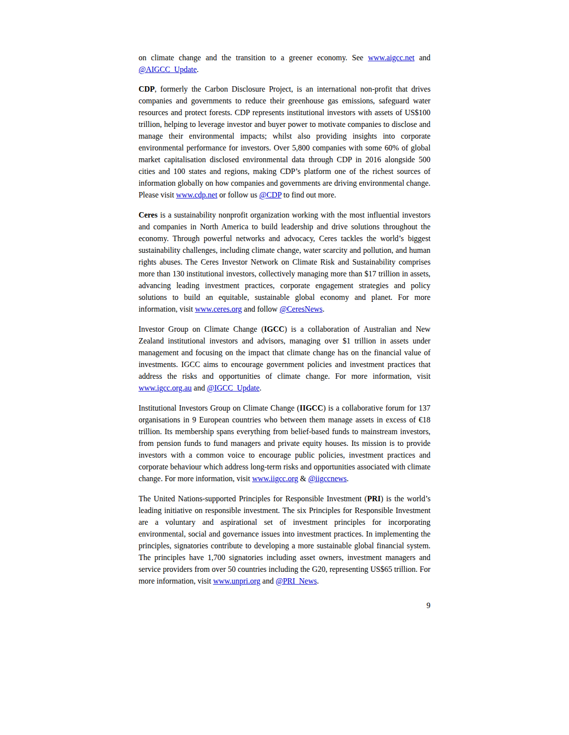on climate change and the transition to a greener economy. See www.aigcc.net and @AIGCC_Update.
CDP, formerly the Carbon Disclosure Project, is an international non-profit that drives companies and governments to reduce their greenhouse gas emissions, safeguard water resources and protect forests. CDP represents institutional investors with assets of US$100 trillion, helping to leverage investor and buyer power to motivate companies to disclose and manage their environmental impacts; whilst also providing insights into corporate environmental performance for investors. Over 5,800 companies with some 60% of global market capitalisation disclosed environmental data through CDP in 2016 alongside 500 cities and 100 states and regions, making CDP’s platform one of the richest sources of information globally on how companies and governments are driving environmental change. Please visit www.cdp.net or follow us @CDP to find out more.
Ceres is a sustainability nonprofit organization working with the most influential investors and companies in North America to build leadership and drive solutions throughout the economy. Through powerful networks and advocacy, Ceres tackles the world’s biggest sustainability challenges, including climate change, water scarcity and pollution, and human rights abuses. The Ceres Investor Network on Climate Risk and Sustainability comprises more than 130 institutional investors, collectively managing more than $17 trillion in assets, advancing leading investment practices, corporate engagement strategies and policy solutions to build an equitable, sustainable global economy and planet. For more information, visit www.ceres.org and follow @CeresNews.
Investor Group on Climate Change (IGCC) is a collaboration of Australian and New Zealand institutional investors and advisors, managing over $1 trillion in assets under management and focusing on the impact that climate change has on the financial value of investments. IGCC aims to encourage government policies and investment practices that address the risks and opportunities of climate change. For more information, visit www.igcc.org.au and @IGCC_Update.
Institutional Investors Group on Climate Change (IIGCC) is a collaborative forum for 137 organisations in 9 European countries who between them manage assets in excess of €18 trillion. Its membership spans everything from belief-based funds to mainstream investors, from pension funds to fund managers and private equity houses. Its mission is to provide investors with a common voice to encourage public policies, investment practices and corporate behaviour which address long-term risks and opportunities associated with climate change. For more information, visit www.iigcc.org & @iigccnews.
The United Nations-supported Principles for Responsible Investment (PRI) is the world’s leading initiative on responsible investment. The six Principles for Responsible Investment are a voluntary and aspirational set of investment principles for incorporating environmental, social and governance issues into investment practices. In implementing the principles, signatories contribute to developing a more sustainable global financial system. The principles have 1,700 signatories including asset owners, investment managers and service providers from over 50 countries including the G20, representing US$65 trillion. For more information, visit www.unpri.org and @PRI_News.
9